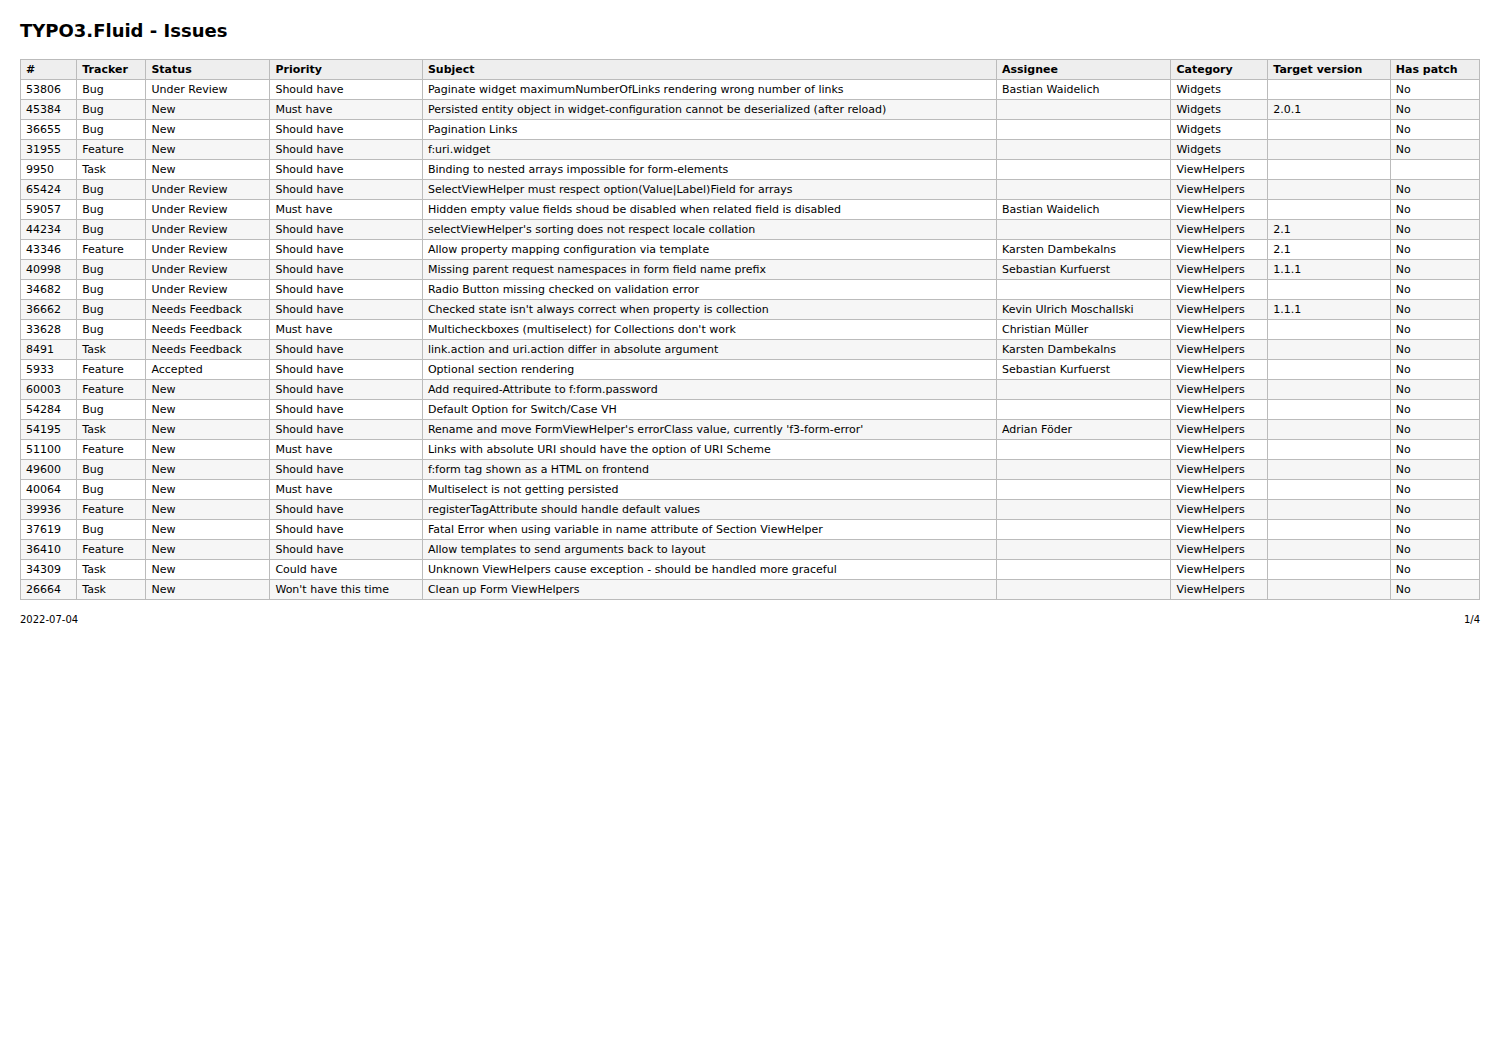TYPO3.Fluid - Issues
| # | Tracker | Status | Priority | Subject | Assignee | Category | Target version | Has patch |
| --- | --- | --- | --- | --- | --- | --- | --- | --- |
| 53806 | Bug | Under Review | Should have | Paginate widget maximumNumberOfLinks rendering wrong number of links | Bastian Waidelich | Widgets | | No |
| 45384 | Bug | New | Must have | Persisted entity object in widget-configuration cannot be deserialized (after reload) | | Widgets | 2.0.1 | No |
| 36655 | Bug | New | Should have | Pagination Links | | Widgets | | No |
| 31955 | Feature | New | Should have | f:uri.widget | | Widgets | | No |
| 9950 | Task | New | Should have | Binding to nested arrays impossible for form-elements | | ViewHelpers | | |
| 65424 | Bug | Under Review | Should have | SelectViewHelper must respect option(Value/Label)Field for arrays | | ViewHelpers | | No |
| 59057 | Bug | Under Review | Must have | Hidden empty value fields shoud be disabled when related field is disabled | Bastian Waidelich | ViewHelpers | | No |
| 44234 | Bug | Under Review | Should have | selectViewHelper's sorting does not respect locale collation | | ViewHelpers | 2.1 | No |
| 43346 | Feature | Under Review | Should have | Allow property mapping configuration via template | Karsten Dambekalns | ViewHelpers | 2.1 | No |
| 40998 | Bug | Under Review | Should have | Missing parent request namespaces in form field name prefix | Sebastian Kurfuerst | ViewHelpers | 1.1.1 | No |
| 34682 | Bug | Under Review | Should have | Radio Button missing checked on validation error | | ViewHelpers | | No |
| 36662 | Bug | Needs Feedback | Should have | Checked state isn't always correct when property is collection | Kevin Ulrich Moschallski | ViewHelpers | 1.1.1 | No |
| 33628 | Bug | Needs Feedback | Must have | Multicheckboxes (multiselect) for Collections don't work | Christian Müller | ViewHelpers | | No |
| 8491 | Task | Needs Feedback | Should have | link.action and uri.action differ in absolute argument | Karsten Dambekalns | ViewHelpers | | No |
| 5933 | Feature | Accepted | Should have | Optional section rendering | Sebastian Kurfuerst | ViewHelpers | | No |
| 60003 | Feature | New | Should have | Add required-Attribute to f:form.password | | ViewHelpers | | No |
| 54284 | Bug | New | Should have | Default Option for Switch/Case VH | | ViewHelpers | | No |
| 54195 | Task | New | Should have | Rename and move FormViewHelper's errorClass value, currently 'f3-form-error' | Adrian Föder | ViewHelpers | | No |
| 51100 | Feature | New | Must have | Links with absolute URI should have the option of URI Scheme | | ViewHelpers | | No |
| 49600 | Bug | New | Should have | f:form tag shown as a HTML on frontend | | ViewHelpers | | No |
| 40064 | Bug | New | Must have | Multiselect is not getting persisted | | ViewHelpers | | No |
| 39936 | Feature | New | Should have | registerTagAttribute should handle default values | | ViewHelpers | | No |
| 37619 | Bug | New | Should have | Fatal Error when using variable in name attribute of Section ViewHelper | | ViewHelpers | | No |
| 36410 | Feature | New | Should have | Allow templates to send arguments back to layout | | ViewHelpers | | No |
| 34309 | Task | New | Could have | Unknown ViewHelpers cause exception - should be handled more graceful | | ViewHelpers | | No |
| 26664 | Task | New | Won't have this time | Clean up Form ViewHelpers | | ViewHelpers | | No |
2022-07-04 1/4